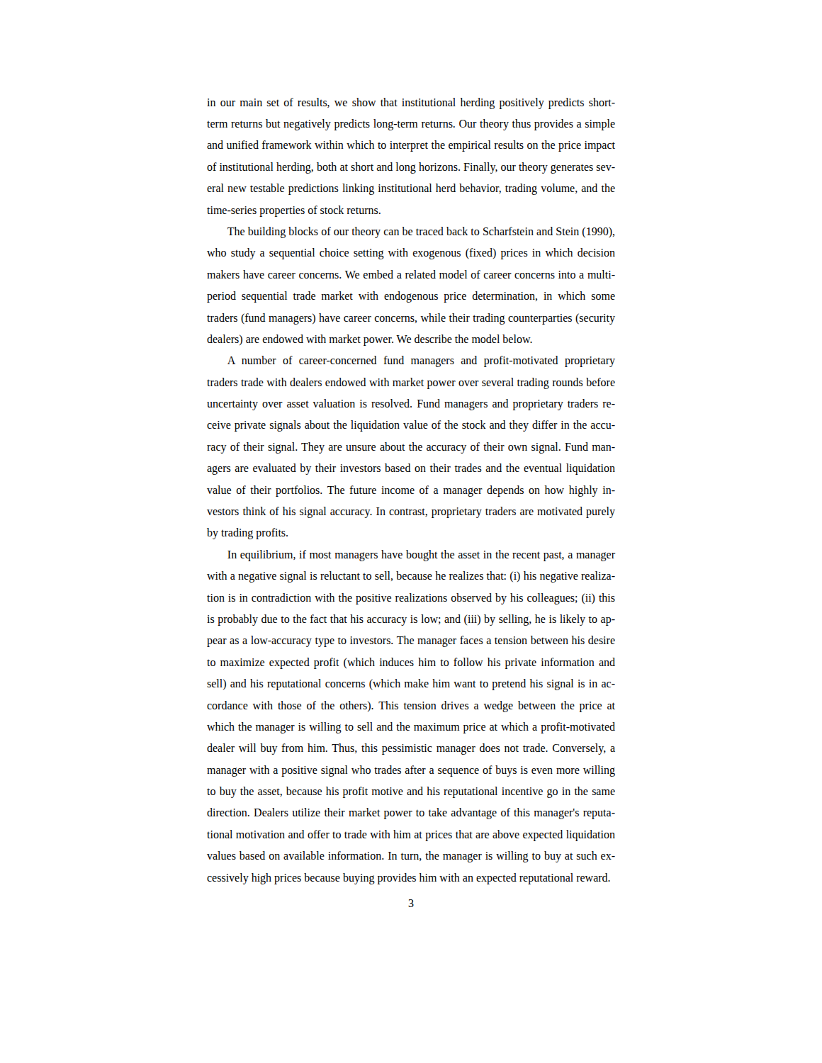in our main set of results, we show that institutional herding positively predicts short-term returns but negatively predicts long-term returns. Our theory thus provides a simple and unified framework within which to interpret the empirical results on the price impact of institutional herding, both at short and long horizons. Finally, our theory generates several new testable predictions linking institutional herd behavior, trading volume, and the time-series properties of stock returns.
The building blocks of our theory can be traced back to Scharfstein and Stein (1990), who study a sequential choice setting with exogenous (fixed) prices in which decision makers have career concerns. We embed a related model of career concerns into a multi-period sequential trade market with endogenous price determination, in which some traders (fund managers) have career concerns, while their trading counterparties (security dealers) are endowed with market power. We describe the model below.
A number of career-concerned fund managers and profit-motivated proprietary traders trade with dealers endowed with market power over several trading rounds before uncertainty over asset valuation is resolved. Fund managers and proprietary traders receive private signals about the liquidation value of the stock and they differ in the accuracy of their signal. They are unsure about the accuracy of their own signal. Fund managers are evaluated by their investors based on their trades and the eventual liquidation value of their portfolios. The future income of a manager depends on how highly investors think of his signal accuracy. In contrast, proprietary traders are motivated purely by trading profits.
In equilibrium, if most managers have bought the asset in the recent past, a manager with a negative signal is reluctant to sell, because he realizes that: (i) his negative realization is in contradiction with the positive realizations observed by his colleagues; (ii) this is probably due to the fact that his accuracy is low; and (iii) by selling, he is likely to appear as a low-accuracy type to investors. The manager faces a tension between his desire to maximize expected profit (which induces him to follow his private information and sell) and his reputational concerns (which make him want to pretend his signal is in accordance with those of the others). This tension drives a wedge between the price at which the manager is willing to sell and the maximum price at which a profit-motivated dealer will buy from him. Thus, this pessimistic manager does not trade. Conversely, a manager with a positive signal who trades after a sequence of buys is even more willing to buy the asset, because his profit motive and his reputational incentive go in the same direction. Dealers utilize their market power to take advantage of this manager's reputational motivation and offer to trade with him at prices that are above expected liquidation values based on available information. In turn, the manager is willing to buy at such excessively high prices because buying provides him with an expected reputational reward.
3